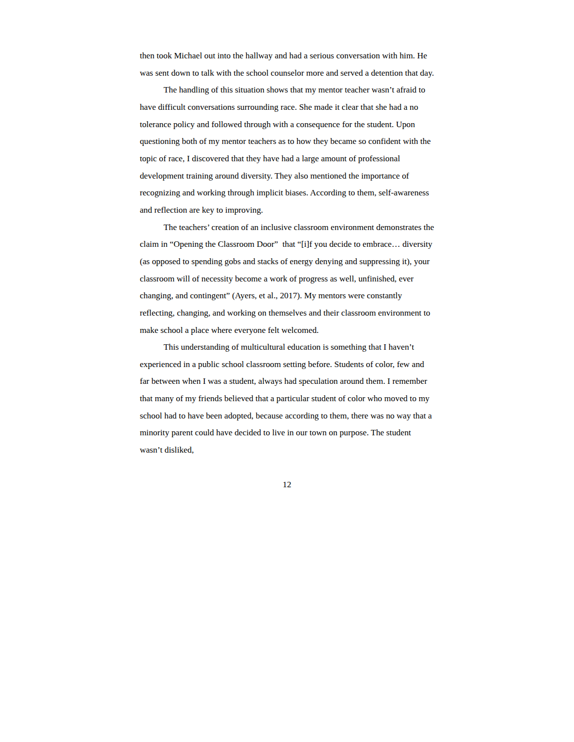then took Michael out into the hallway and had a serious conversation with him. He was sent down to talk with the school counselor more and served a detention that day.
The handling of this situation shows that my mentor teacher wasn’t afraid to have difficult conversations surrounding race. She made it clear that she had a no tolerance policy and followed through with a consequence for the student. Upon questioning both of my mentor teachers as to how they became so confident with the topic of race, I discovered that they have had a large amount of professional development training around diversity. They also mentioned the importance of recognizing and working through implicit biases. According to them, self-awareness and reflection are key to improving.
The teachers’ creation of an inclusive classroom environment demonstrates the claim in “Opening the Classroom Door” that “[i]f you decide to embrace… diversity (as opposed to spending gobs and stacks of energy denying and suppressing it), your classroom will of necessity become a work of progress as well, unfinished, ever changing, and contingent” (Ayers, et al., 2017). My mentors were constantly reflecting, changing, and working on themselves and their classroom environment to make school a place where everyone felt welcomed.
This understanding of multicultural education is something that I haven’t experienced in a public school classroom setting before. Students of color, few and far between when I was a student, always had speculation around them. I remember that many of my friends believed that a particular student of color who moved to my school had to have been adopted, because according to them, there was no way that a minority parent could have decided to live in our town on purpose. The student wasn’t disliked,
12